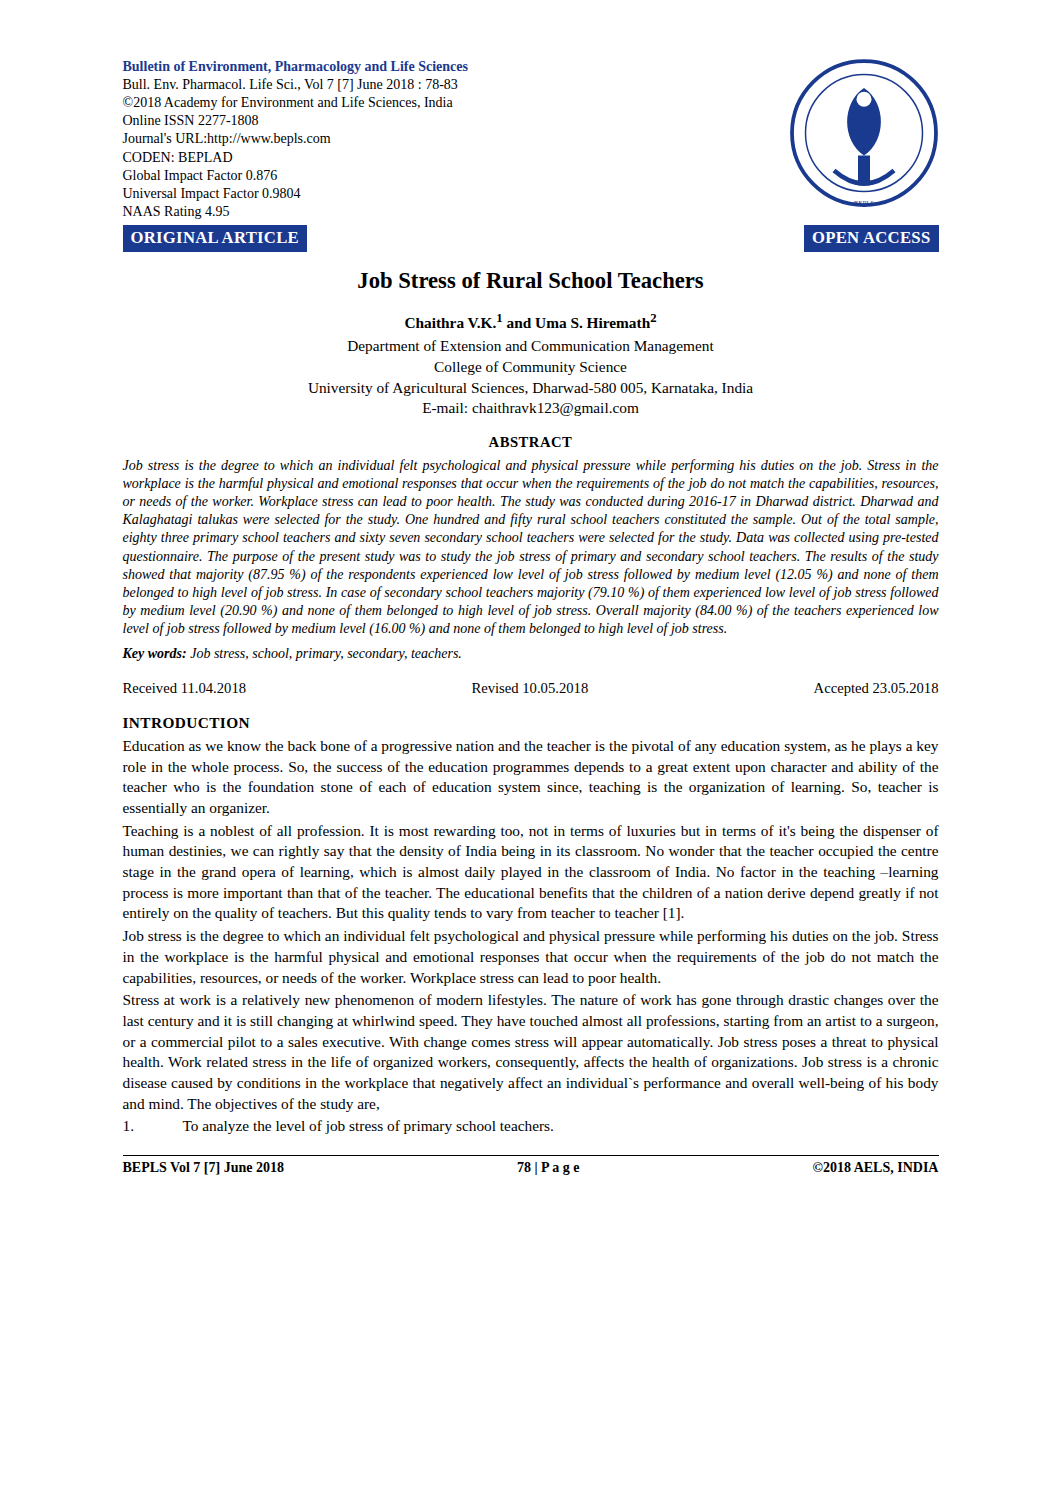Bulletin of Environment, Pharmacology and Life Sciences
Bull. Env. Pharmacol. Life Sci., Vol 7 [7] June 2018 : 78-83
©2018 Academy for Environment and Life Sciences, India
Online ISSN 2277-1808
Journal's URL:http://www.bepls.com
CODEN: BEPLAD
Global Impact Factor 0.876
Universal Impact Factor 0.9804
NAAS Rating 4.95
ORIGINAL ARTICLE OPEN ACCESS
Job Stress of Rural School Teachers
Chaithra V.K.1 and Uma S. Hiremath2
Department of Extension and Communication Management
College of Community Science
University of Agricultural Sciences, Dharwad-580 005, Karnataka, India
E-mail: chaithravk123@gmail.com
ABSTRACT
Job stress is the degree to which an individual felt psychological and physical pressure while performing his duties on the job. Stress in the workplace is the harmful physical and emotional responses that occur when the requirements of the job do not match the capabilities, resources, or needs of the worker. Workplace stress can lead to poor health. The study was conducted during 2016-17 in Dharwad district. Dharwad and Kalaghatagi talukas were selected for the study. One hundred and fifty rural school teachers constituted the sample. Out of the total sample, eighty three primary school teachers and sixty seven secondary school teachers were selected for the study. Data was collected using pre-tested questionnaire. The purpose of the present study was to study the job stress of primary and secondary school teachers. The results of the study showed that majority (87.95 %) of the respondents experienced low level of job stress followed by medium level (12.05 %) and none of them belonged to high level of job stress. In case of secondary school teachers majority (79.10 %) of them experienced low level of job stress followed by medium level (20.90 %) and none of them belonged to high level of job stress. Overall majority (84.00 %) of the teachers experienced low level of job stress followed by medium level (16.00 %) and none of them belonged to high level of job stress.
Key words: Job stress, school, primary, secondary, teachers.
Received 11.04.2018 Revised 10.05.2018 Accepted 23.05.2018
INTRODUCTION
Education as we know the back bone of a progressive nation and the teacher is the pivotal of any education system, as he plays a key role in the whole process. So, the success of the education programmes depends to a great extent upon character and ability of the teacher who is the foundation stone of each of education system since, teaching is the organization of learning. So, teacher is essentially an organizer.
Teaching is a noblest of all profession. It is most rewarding too, not in terms of luxuries but in terms of it's being the dispenser of human destinies, we can rightly say that the density of India being in its classroom. No wonder that the teacher occupied the centre stage in the grand opera of learning, which is almost daily played in the classroom of India. No factor in the teaching –learning process is more important than that of the teacher. The educational benefits that the children of a nation derive depend greatly if not entirely on the quality of teachers. But this quality tends to vary from teacher to teacher [1].
Job stress is the degree to which an individual felt psychological and physical pressure while performing his duties on the job. Stress in the workplace is the harmful physical and emotional responses that occur when the requirements of the job do not match the capabilities, resources, or needs of the worker. Workplace stress can lead to poor health.
Stress at work is a relatively new phenomenon of modern lifestyles. The nature of work has gone through drastic changes over the last century and it is still changing at whirlwind speed. They have touched almost all professions, starting from an artist to a surgeon, or a commercial pilot to a sales executive. With change comes stress will appear automatically. Job stress poses a threat to physical health. Work related stress in the life of organized workers, consequently, affects the health of organizations. Job stress is a chronic disease caused by conditions in the workplace that negatively affect an individual`s performance and overall well-being of his body and mind. The objectives of the study are,
1. To analyze the level of job stress of primary school teachers.
BEPLS Vol 7 [7] June 2018 78 | P a g e ©2018 AELS, INDIA